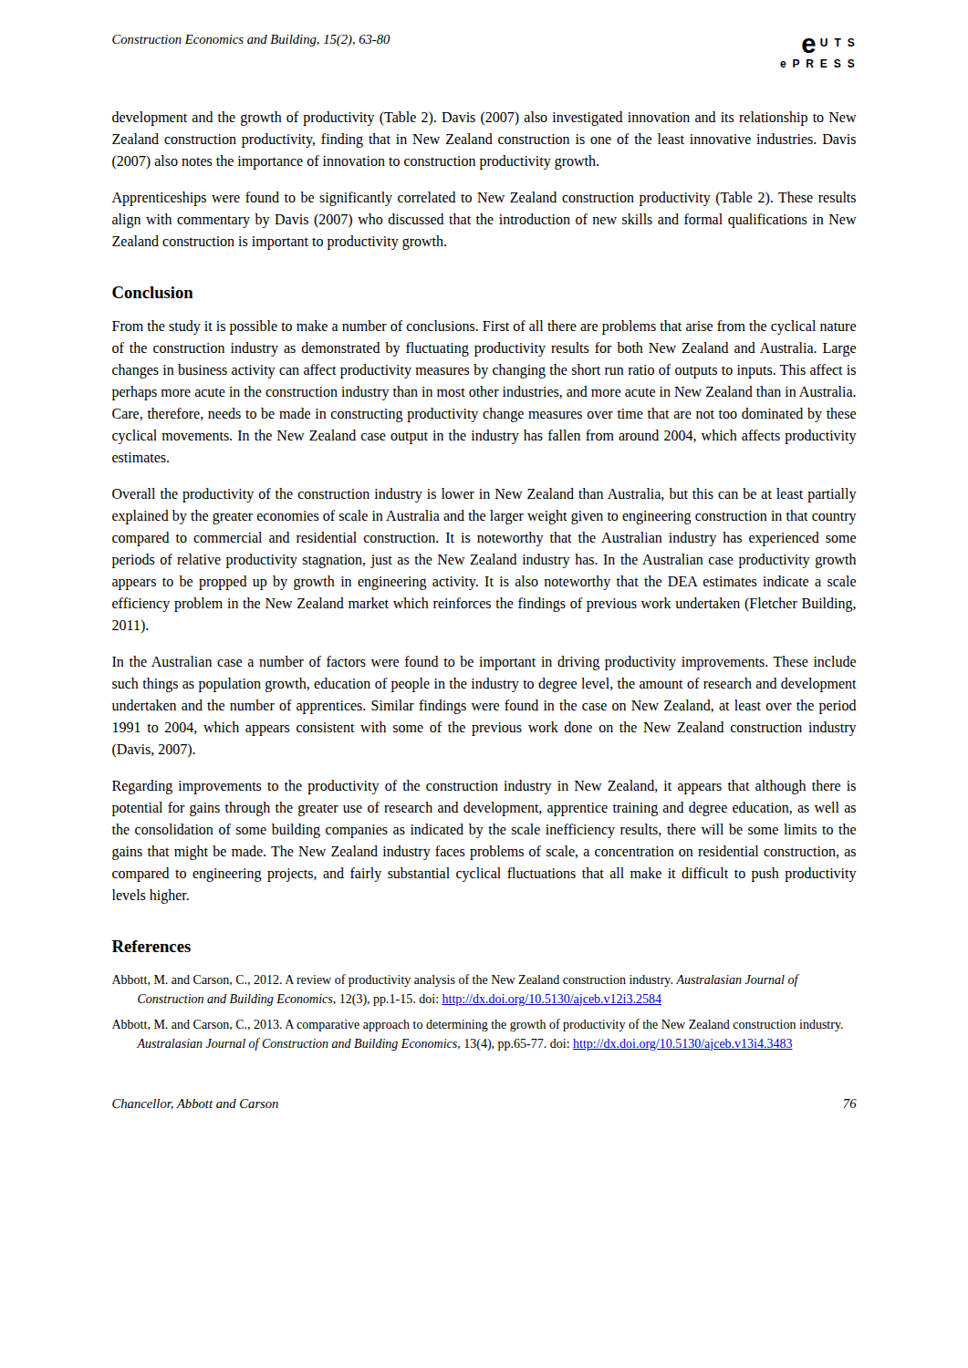Construction Economics and Building, 15(2), 63-80
e U T S
e P R E S S
development and the growth of productivity (Table 2). Davis (2007) also investigated innovation and its relationship to New Zealand construction productivity, finding that in New Zealand construction is one of the least innovative industries. Davis (2007) also notes the importance of innovation to construction productivity growth.
Apprenticeships were found to be significantly correlated to New Zealand construction productivity (Table 2). These results align with commentary by Davis (2007) who discussed that the introduction of new skills and formal qualifications in New Zealand construction is important to productivity growth.
Conclusion
From the study it is possible to make a number of conclusions. First of all there are problems that arise from the cyclical nature of the construction industry as demonstrated by fluctuating productivity results for both New Zealand and Australia. Large changes in business activity can affect productivity measures by changing the short run ratio of outputs to inputs. This affect is perhaps more acute in the construction industry than in most other industries, and more acute in New Zealand than in Australia. Care, therefore, needs to be made in constructing productivity change measures over time that are not too dominated by these cyclical movements. In the New Zealand case output in the industry has fallen from around 2004, which affects productivity estimates.
Overall the productivity of the construction industry is lower in New Zealand than Australia, but this can be at least partially explained by the greater economies of scale in Australia and the larger weight given to engineering construction in that country compared to commercial and residential construction. It is noteworthy that the Australian industry has experienced some periods of relative productivity stagnation, just as the New Zealand industry has. In the Australian case productivity growth appears to be propped up by growth in engineering activity. It is also noteworthy that the DEA estimates indicate a scale efficiency problem in the New Zealand market which reinforces the findings of previous work undertaken (Fletcher Building, 2011).
In the Australian case a number of factors were found to be important in driving productivity improvements. These include such things as population growth, education of people in the industry to degree level, the amount of research and development undertaken and the number of apprentices. Similar findings were found in the case on New Zealand, at least over the period 1991 to 2004, which appears consistent with some of the previous work done on the New Zealand construction industry (Davis, 2007).
Regarding improvements to the productivity of the construction industry in New Zealand, it appears that although there is potential for gains through the greater use of research and development, apprentice training and degree education, as well as the consolidation of some building companies as indicated by the scale inefficiency results, there will be some limits to the gains that might be made. The New Zealand industry faces problems of scale, a concentration on residential construction, as compared to engineering projects, and fairly substantial cyclical fluctuations that all make it difficult to push productivity levels higher.
References
Abbott, M. and Carson, C., 2012. A review of productivity analysis of the New Zealand construction industry. Australasian Journal of Construction and Building Economics, 12(3), pp.1-15. doi: http://dx.doi.org/10.5130/ajceb.v12i3.2584
Abbott, M. and Carson, C., 2013. A comparative approach to determining the growth of productivity of the New Zealand construction industry. Australasian Journal of Construction and Building Economics, 13(4), pp.65-77. doi: http://dx.doi.org/10.5130/ajceb.v13i4.3483
Chancellor, Abbott and Carson
76